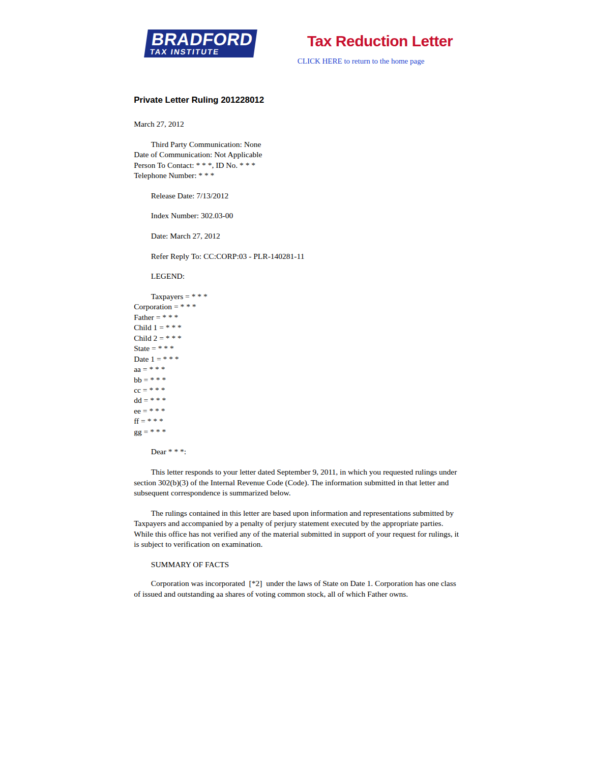BRADFORD TAX INSTITUTE
Tax Reduction Letter
CLICK HERE to return to the home page
Private Letter Ruling 201228012
March 27, 2012
Third Party Communication: None
Date of Communication: Not Applicable
Person To Contact: * * *, ID No. * * *
Telephone Number: * * *
Release Date: 7/13/2012
Index Number: 302.03-00
Date: March 27, 2012
Refer Reply To: CC:CORP:03 - PLR-140281-11
LEGEND:
Taxpayers = * * *
Corporation = * * *
Father = * * *
Child 1 = * * *
Child 2 = * * *
State = * * *
Date 1 = * * *
aa = * * *
bb = * * *
cc = * * *
dd = * * *
ee = * * *
ff = * * *
gg = * * *
Dear * * *:
This letter responds to your letter dated September 9, 2011, in which you requested rulings under section 302(b)(3) of the Internal Revenue Code (Code). The information submitted in that letter and subsequent correspondence is summarized below.
The rulings contained in this letter are based upon information and representations submitted by Taxpayers and accompanied by a penalty of perjury statement executed by the appropriate parties. While this office has not verified any of the material submitted in support of your request for rulings, it is subject to verification on examination.
SUMMARY OF FACTS
Corporation was incorporated [*2] under the laws of State on Date 1. Corporation has one class of issued and outstanding aa shares of voting common stock, all of which Father owns.